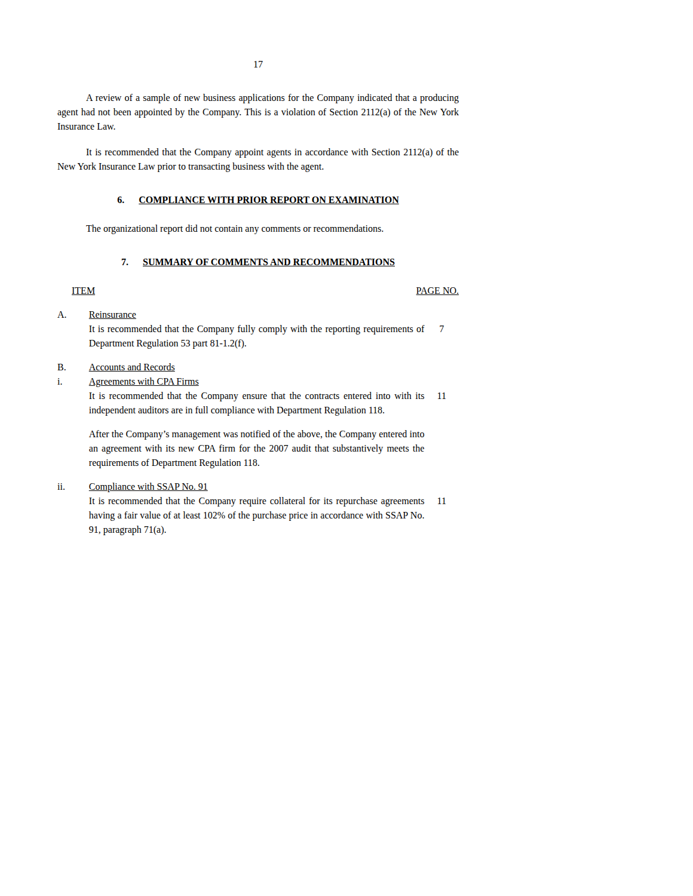17
A review of a sample of new business applications for the Company indicated that a producing agent had not been appointed by the Company. This is a violation of Section 2112(a) of the New York Insurance Law.
It is recommended that the Company appoint agents in accordance with Section 2112(a) of the New York Insurance Law prior to transacting business with the agent.
6. COMPLIANCE WITH PRIOR REPORT ON EXAMINATION
The organizational report did not contain any comments or recommendations.
7. SUMMARY OF COMMENTS AND RECOMMENDATIONS
ITEM PAGE NO.
| A. | Reinsurance | |
| | It is recommended that the Company fully comply with the reporting requirements of Department Regulation 53 part 81-1.2(f). | 7 |
| B. | Accounts and Records | |
| i. | Agreements with CPA Firms | |
| | It is recommended that the Company ensure that the contracts entered into with its independent auditors are in full compliance with Department Regulation 118. After the Company’s management was notified of the above, the Company entered into an agreement with its new CPA firm for the 2007 audit that substantively meets the requirements of Department Regulation 118. | 11 |
| ii. | Compliance with SSAP No. 91 | |
| | It is recommended that the Company require collateral for its repurchase agreements having a fair value of at least 102% of the purchase price in accordance with SSAP No. 91, paragraph 71(a). | 11 |